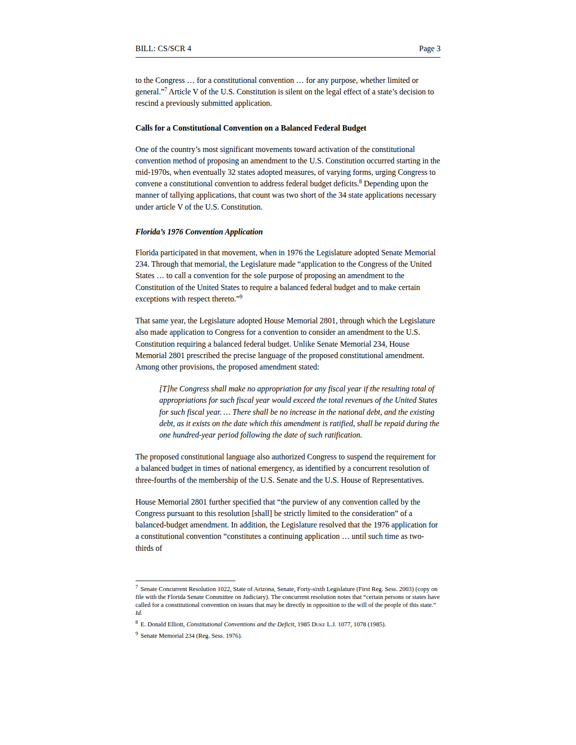BILL: CS/SCR 4 Page 3
to the Congress … for a constitutional convention … for any purpose, whether limited or general.”7 Article V of the U.S. Constitution is silent on the legal effect of a state’s decision to rescind a previously submitted application.
Calls for a Constitutional Convention on a Balanced Federal Budget
One of the country’s most significant movements toward activation of the constitutional convention method of proposing an amendment to the U.S. Constitution occurred starting in the mid-1970s, when eventually 32 states adopted measures, of varying forms, urging Congress to convene a constitutional convention to address federal budget deficits.8 Depending upon the manner of tallying applications, that count was two short of the 34 state applications necessary under article V of the U.S. Constitution.
Florida’s 1976 Convention Application
Florida participated in that movement, when in 1976 the Legislature adopted Senate Memorial 234. Through that memorial, the Legislature made “application to the Congress of the United States … to call a convention for the sole purpose of proposing an amendment to the Constitution of the United States to require a balanced federal budget and to make certain exceptions with respect thereto.”9
That same year, the Legislature adopted House Memorial 2801, through which the Legislature also made application to Congress for a convention to consider an amendment to the U.S. Constitution requiring a balanced federal budget. Unlike Senate Memorial 234, House Memorial 2801 prescribed the precise language of the proposed constitutional amendment. Among other provisions, the proposed amendment stated:
[T]he Congress shall make no appropriation for any fiscal year if the resulting total of appropriations for such fiscal year would exceed the total revenues of the United States for such fiscal year. … There shall be no increase in the national debt, and the existing debt, as it exists on the date which this amendment is ratified, shall be repaid during the one hundred-year period following the date of such ratification.
The proposed constitutional language also authorized Congress to suspend the requirement for a balanced budget in times of national emergency, as identified by a concurrent resolution of three-fourths of the membership of the U.S. Senate and the U.S. House of Representatives.
House Memorial 2801 further specified that “the purview of any convention called by the Congress pursuant to this resolution [shall] be strictly limited to the consideration” of a balanced-budget amendment. In addition, the Legislature resolved that the 1976 application for a constitutional convention “constitutes a continuing application … until such time as two-thirds of
7 Senate Concurrent Resolution 1022, State of Arizona, Senate, Forty-sixth Legislature (First Reg. Sess. 2003) (copy on file with the Florida Senate Committee on Judiciary). The concurrent resolution notes that “certain persons or states have called for a constitutional convention on issues that may be directly in opposition to the will of the people of this state.” Id.
8 E. Donald Elliott, Constitutional Conventions and the Deficit, 1985 Duke L.J. 1077, 1078 (1985).
9 Senate Memorial 234 (Reg. Sess. 1976).